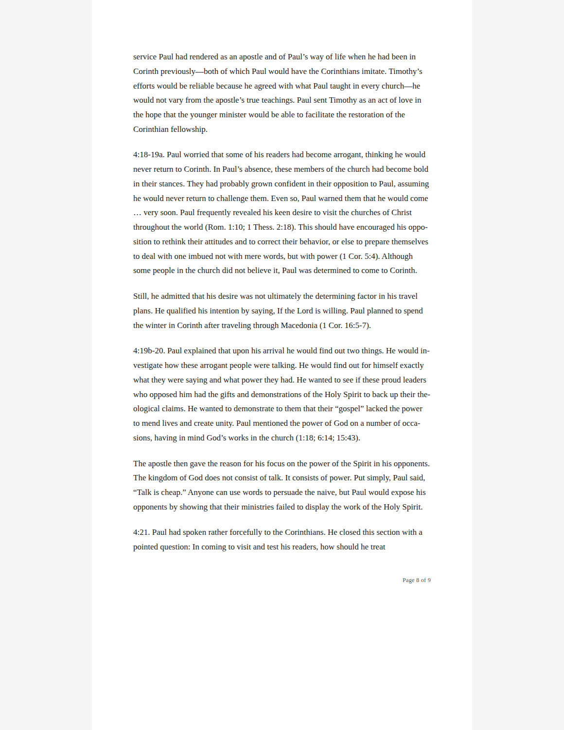service Paul had rendered as an apostle and of Paul’s way of life when he had been in Corinth previously—both of which Paul would have the Corinthians imitate. Timothy’s efforts would be reliable because he agreed with what Paul taught in every church—he would not vary from the apostle’s true teachings. Paul sent Timothy as an act of love in the hope that the younger minister would be able to facilitate the restoration of the Corinthian fellowship.
4:18-19a. Paul worried that some of his readers had become arrogant, thinking he would never return to Corinth. In Paul’s absence, these members of the church had become bold in their stances. They had probably grown confident in their opposition to Paul, assuming he would never return to challenge them. Even so, Paul warned them that he would come … very soon. Paul frequently revealed his keen desire to visit the churches of Christ throughout the world (Rom. 1:10; 1 Thess. 2:18). This should have encouraged his opposition to rethink their attitudes and to correct their behavior, or else to prepare themselves to deal with one imbued not with mere words, but with power (1 Cor. 5:4). Although some people in the church did not believe it, Paul was determined to come to Corinth.
Still, he admitted that his desire was not ultimately the determining factor in his travel plans. He qualified his intention by saying, If the Lord is willing. Paul planned to spend the winter in Corinth after traveling through Macedonia (1 Cor. 16:5-7).
4:19b-20. Paul explained that upon his arrival he would find out two things. He would investigate how these arrogant people were talking. He would find out for himself exactly what they were saying and what power they had. He wanted to see if these proud leaders who opposed him had the gifts and demonstrations of the Holy Spirit to back up their theological claims. He wanted to demonstrate to them that their “gospel” lacked the power to mend lives and create unity. Paul mentioned the power of God on a number of occasions, having in mind God’s works in the church (1:18; 6:14; 15:43).
The apostle then gave the reason for his focus on the power of the Spirit in his opponents. The kingdom of God does not consist of talk. It consists of power. Put simply, Paul said, “Talk is cheap.” Anyone can use words to persuade the naive, but Paul would expose his opponents by showing that their ministries failed to display the work of the Holy Spirit.
4:21. Paul had spoken rather forcefully to the Corinthians. He closed this section with a pointed question: In coming to visit and test his readers, how should he treat
Page 8 of 9